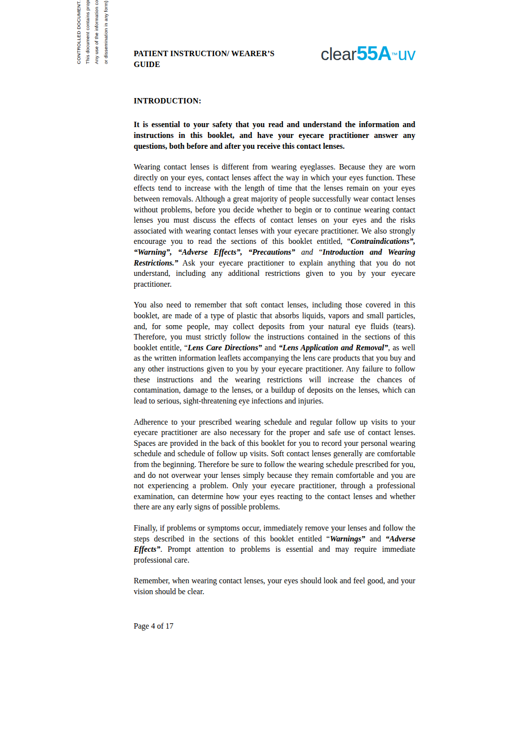CONTROLLED DOCUMENT. This document contains proprietary and confidential information which is owned by Clearlab SG Pte. Ltd. Any use of the information contained herein (including, but not limited to, total or partial reproduction, communication, or dissemination in any form) by persons other than the intended recipient(s) is prohibited.
PATIENT INSTRUCTION/ WEARER’S GUIDE
clear 55A™uv
INTRODUCTION:
It is essential to your safety that you read and understand the information and instructions in this booklet, and have your eyecare practitioner answer any questions, both before and after you receive this contact lenses.
Wearing contact lenses is different from wearing eyeglasses. Because they are worn directly on your eyes, contact lenses affect the way in which your eyes function. These effects tend to increase with the length of time that the lenses remain on your eyes between removals. Although a great majority of people successfully wear contact lenses without problems, before you decide whether to begin or to continue wearing contact lenses you must discuss the effects of contact lenses on your eyes and the risks associated with wearing contact lenses with your eyecare practitioner. We also strongly encourage you to read the sections of this booklet entitled, “Contraindications”, “Warning”, “Adverse Effects”, “Precautions” and “Introduction and Wearing Restrictions.” Ask your eyecare practitioner to explain anything that you do not understand, including any additional restrictions given to you by your eyecare practitioner.
You also need to remember that soft contact lenses, including those covered in this booklet, are made of a type of plastic that absorbs liquids, vapors and small particles, and, for some people, may collect deposits from your natural eye fluids (tears). Therefore, you must strictly follow the instructions contained in the sections of this booklet entitle, “Lens Care Directions” and “Lens Application and Removal”, as well as the written information leaflets accompanying the lens care products that you buy and any other instructions given to you by your eyecare practitioner. Any failure to follow these instructions and the wearing restrictions will increase the chances of contamination, damage to the lenses, or a buildup of deposits on the lenses, which can lead to serious, sight-threatening eye infections and injuries.
Adherence to your prescribed wearing schedule and regular follow up visits to your eyecare practitioner are also necessary for the proper and safe use of contact lenses. Spaces are provided in the back of this booklet for you to record your personal wearing schedule and schedule of follow up visits. Soft contact lenses generally are comfortable from the beginning. Therefore be sure to follow the wearing schedule prescribed for you, and do not overwear your lenses simply because they remain comfortable and you are not experiencing a problem. Only your eyecare practitioner, through a professional examination, can determine how your eyes reacting to the contact lenses and whether there are any early signs of possible problems.
Finally, if problems or symptoms occur, immediately remove your lenses and follow the steps described in the sections of this booklet entitled “Warnings” and “Adverse Effects”. Prompt attention to problems is essential and may require immediate professional care.
Remember, when wearing contact lenses, your eyes should look and feel good, and your vision should be clear.
Page 4 of 17